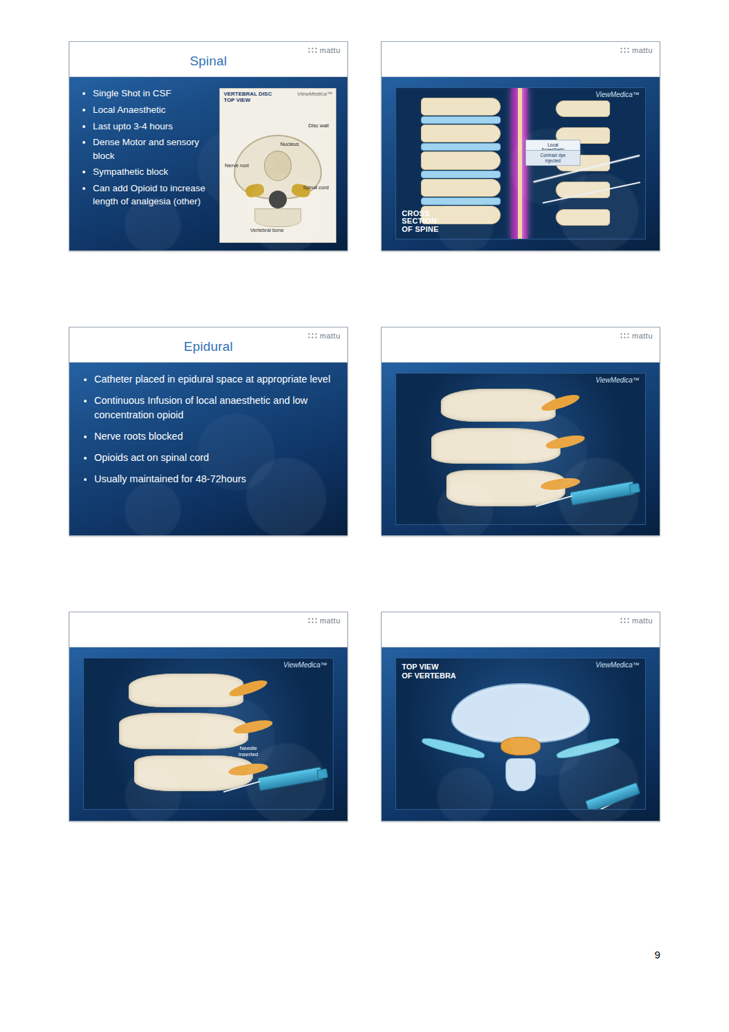Spinal
mattu
Single Shot in CSF
Local Anaesthetic
Last upto 3-4 hours
Dense Motor and sensory block
Sympathetic block
Can add Opioid to increase length of analgesia (other)
ViewMedica™ VERTEBRAL DISC
TOP VIEW
Disc wall Nucleus Nerve root Spinal cord Vertebral bone
mattu
ViewMedica™
Local
Anaesthetic
Injected
Contrast dye
injected
CROSS
SECTION
OF SPINE
Epidural
mattu
Catheter placed in epidural space at appropriate level
Continuous Infusion of local anaesthetic and low concentration opioid
Nerve roots blocked
Opioids act on spinal cord
Usually maintained for 48-72hours
mattu
ViewMedica™
mattu
ViewMedica™
Needle
inserted
mattu
ViewMedica™
TOP VIEW
OF VERTEBRA
9